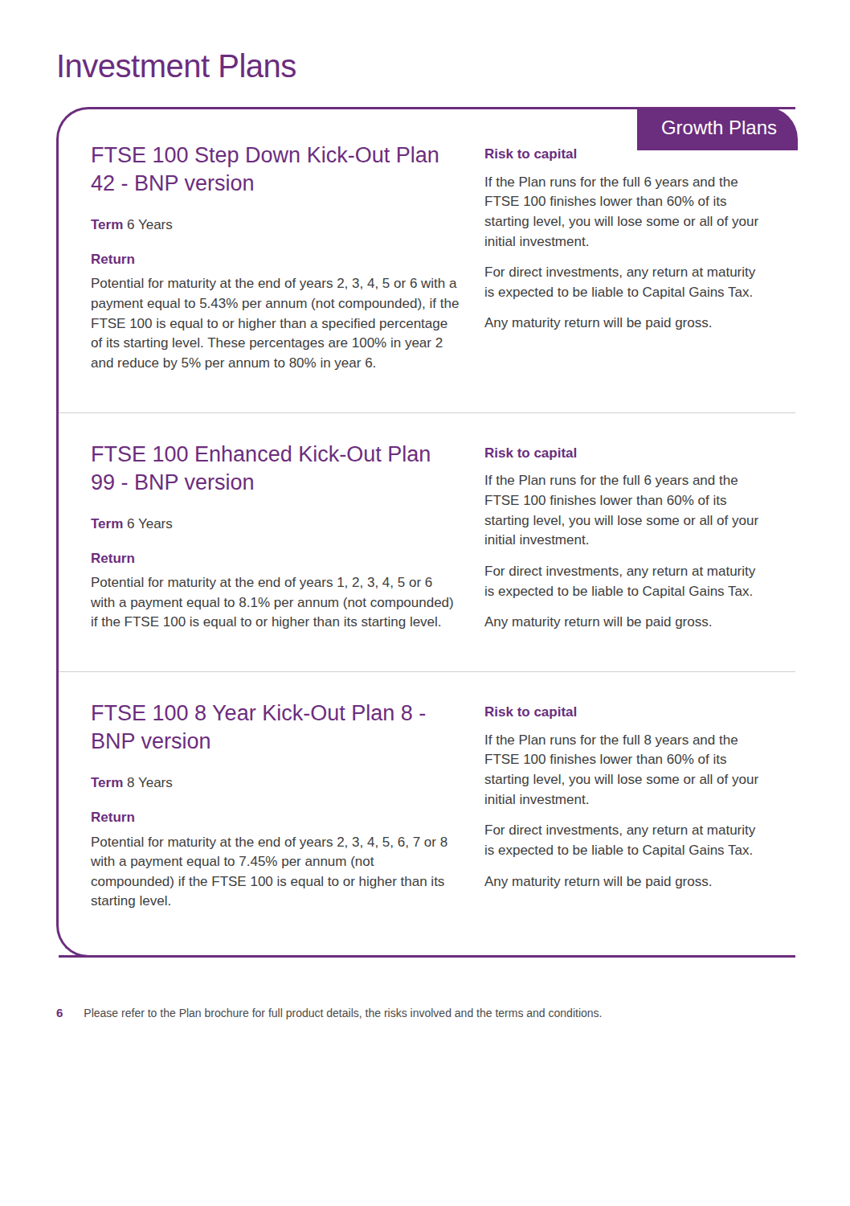Investment Plans
Growth Plans
FTSE 100 Step Down Kick-Out Plan 42 - BNP version
Term 6 Years
Return
Potential for maturity at the end of years 2, 3, 4, 5 or 6 with a payment equal to 5.43% per annum (not compounded), if the FTSE 100 is equal to or higher than a specified percentage of its starting level. These percentages are 100% in year 2 and reduce by 5% per annum to 80% in year 6.
Risk to capital
If the Plan runs for the full 6 years and the FTSE 100 finishes lower than 60% of its starting level, you will lose some or all of your initial investment.
For direct investments, any return at maturity is expected to be liable to Capital Gains Tax.
Any maturity return will be paid gross.
FTSE 100 Enhanced Kick-Out Plan 99 - BNP version
Term 6 Years
Return
Potential for maturity at the end of years 1, 2, 3, 4, 5 or 6 with a payment equal to 8.1% per annum (not compounded) if the FTSE 100 is equal to or higher than its starting level.
Risk to capital
If the Plan runs for the full 6 years and the FTSE 100 finishes lower than 60% of its starting level, you will lose some or all of your initial investment.
For direct investments, any return at maturity is expected to be liable to Capital Gains Tax.
Any maturity return will be paid gross.
FTSE 100 8 Year Kick-Out Plan 8 - BNP version
Term 8 Years
Return
Potential for maturity at the end of years 2, 3, 4, 5, 6, 7 or 8 with a payment equal to 7.45% per annum (not compounded) if the FTSE 100 is equal to or higher than its starting level.
Risk to capital
If the Plan runs for the full 8 years and the FTSE 100 finishes lower than 60% of its starting level, you will lose some or all of your initial investment.
For direct investments, any return at maturity is expected to be liable to Capital Gains Tax.
Any maturity return will be paid gross.
6 Please refer to the Plan brochure for full product details, the risks involved and the terms and conditions.